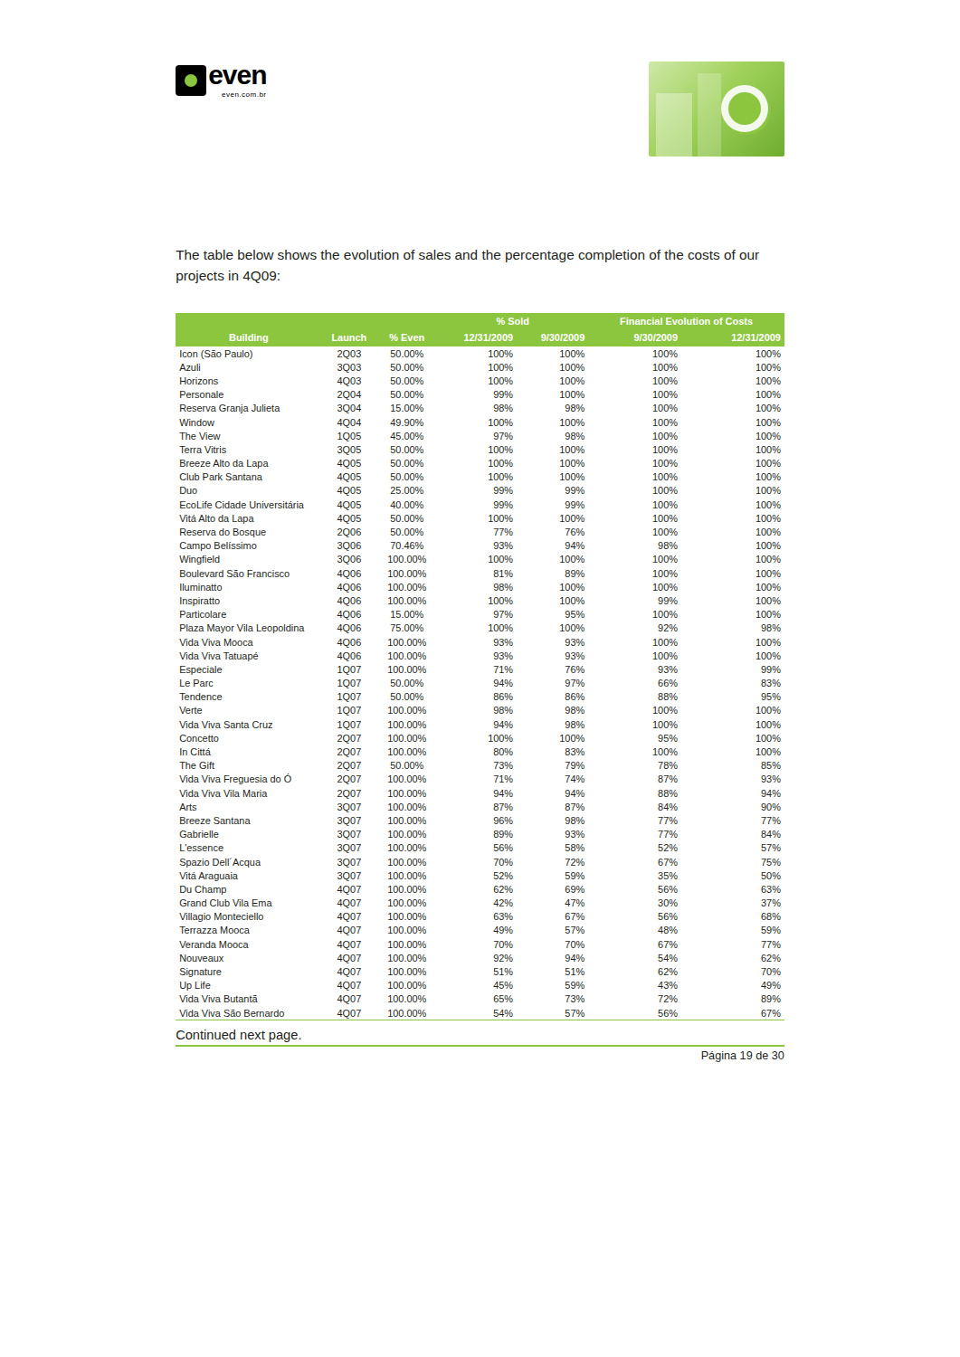even
even.com.br
The table below shows the evolution of sales and the percentage completion of the costs of our projects in 4Q09:
| Building | Launch | % Even | % Sold | Financial Evolution of Costs |
| --- | --- | --- | --- | --- |
| 12/31/2009 | 9/30/2009 | 9/30/2009 | 12/31/2009 |
| Icon (São Paulo) | 2Q03 | 50.00% | 100% | 100% | 100% | 100% |
| Azuli | 3Q03 | 50.00% | 100% | 100% | 100% | 100% |
| Horizons | 4Q03 | 50.00% | 100% | 100% | 100% | 100% |
| Personale | 2Q04 | 50.00% | 99% | 100% | 100% | 100% |
| Reserva Granja Julieta | 3Q04 | 15.00% | 98% | 98% | 100% | 100% |
| Window | 4Q04 | 49.90% | 100% | 100% | 100% | 100% |
| The View | 1Q05 | 45.00% | 97% | 98% | 100% | 100% |
| Terra Vitris | 3Q05 | 50.00% | 100% | 100% | 100% | 100% |
| Breeze Alto da Lapa | 4Q05 | 50.00% | 100% | 100% | 100% | 100% |
| Club Park Santana | 4Q05 | 50.00% | 100% | 100% | 100% | 100% |
| Duo | 4Q05 | 25.00% | 99% | 99% | 100% | 100% |
| EcoLife Cidade Universitária | 4Q05 | 40.00% | 99% | 99% | 100% | 100% |
| Vitá Alto da Lapa | 4Q05 | 50.00% | 100% | 100% | 100% | 100% |
| Reserva do Bosque | 2Q06 | 50.00% | 77% | 76% | 100% | 100% |
| Campo Belíssimo | 3Q06 | 70.46% | 93% | 94% | 98% | 100% |
| Wingfield | 3Q06 | 100.00% | 100% | 100% | 100% | 100% |
| Boulevard São Francisco | 4Q06 | 100.00% | 81% | 89% | 100% | 100% |
| Iluminatto | 4Q06 | 100.00% | 98% | 100% | 100% | 100% |
| Inspiratto | 4Q06 | 100.00% | 100% | 100% | 99% | 100% |
| Particolare | 4Q06 | 15.00% | 97% | 95% | 100% | 100% |
| Plaza Mayor Vila Leopoldina | 4Q06 | 75.00% | 100% | 100% | 92% | 98% |
| Vida Viva Mooca | 4Q06 | 100.00% | 93% | 93% | 100% | 100% |
| Vida Viva Tatuapé | 4Q06 | 100.00% | 93% | 93% | 100% | 100% |
| Especiale | 1Q07 | 100.00% | 71% | 76% | 93% | 99% |
| Le Parc | 1Q07 | 50.00% | 94% | 97% | 66% | 83% |
| Tendence | 1Q07 | 50.00% | 86% | 86% | 88% | 95% |
| Verte | 1Q07 | 100.00% | 98% | 98% | 100% | 100% |
| Vida Viva Santa Cruz | 1Q07 | 100.00% | 94% | 98% | 100% | 100% |
| Concetto | 2Q07 | 100.00% | 100% | 100% | 95% | 100% |
| In Cittá | 2Q07 | 100.00% | 80% | 83% | 100% | 100% |
| The Gift | 2Q07 | 50.00% | 73% | 79% | 78% | 85% |
| Vida Viva Freguesia do Ó | 2Q07 | 100.00% | 71% | 74% | 87% | 93% |
| Vida Viva Vila Maria | 2Q07 | 100.00% | 94% | 94% | 88% | 94% |
| Arts | 3Q07 | 100.00% | 87% | 87% | 84% | 90% |
| Breeze Santana | 3Q07 | 100.00% | 96% | 98% | 77% | 77% |
| Gabrielle | 3Q07 | 100.00% | 89% | 93% | 77% | 84% |
| L'essence | 3Q07 | 100.00% | 56% | 58% | 52% | 57% |
| Spazio Dell´Acqua | 3Q07 | 100.00% | 70% | 72% | 67% | 75% |
| Vitá Araguaia | 3Q07 | 100.00% | 52% | 59% | 35% | 50% |
| Du Champ | 4Q07 | 100.00% | 62% | 69% | 56% | 63% |
| Grand Club Vila Ema | 4Q07 | 100.00% | 42% | 47% | 30% | 37% |
| Villagio Monteciello | 4Q07 | 100.00% | 63% | 67% | 56% | 68% |
| Terrazza Mooca | 4Q07 | 100.00% | 49% | 57% | 48% | 59% |
| Veranda Mooca | 4Q07 | 100.00% | 70% | 70% | 67% | 77% |
| Nouveaux | 4Q07 | 100.00% | 92% | 94% | 54% | 62% |
| Signature | 4Q07 | 100.00% | 51% | 51% | 62% | 70% |
| Up Life | 4Q07 | 100.00% | 45% | 59% | 43% | 49% |
| Vida Viva Butantã | 4Q07 | 100.00% | 65% | 73% | 72% | 89% |
| Vida Viva São Bernardo | 4Q07 | 100.00% | 54% | 57% | 56% | 67% |
Continued next page.
Página 19 de 30